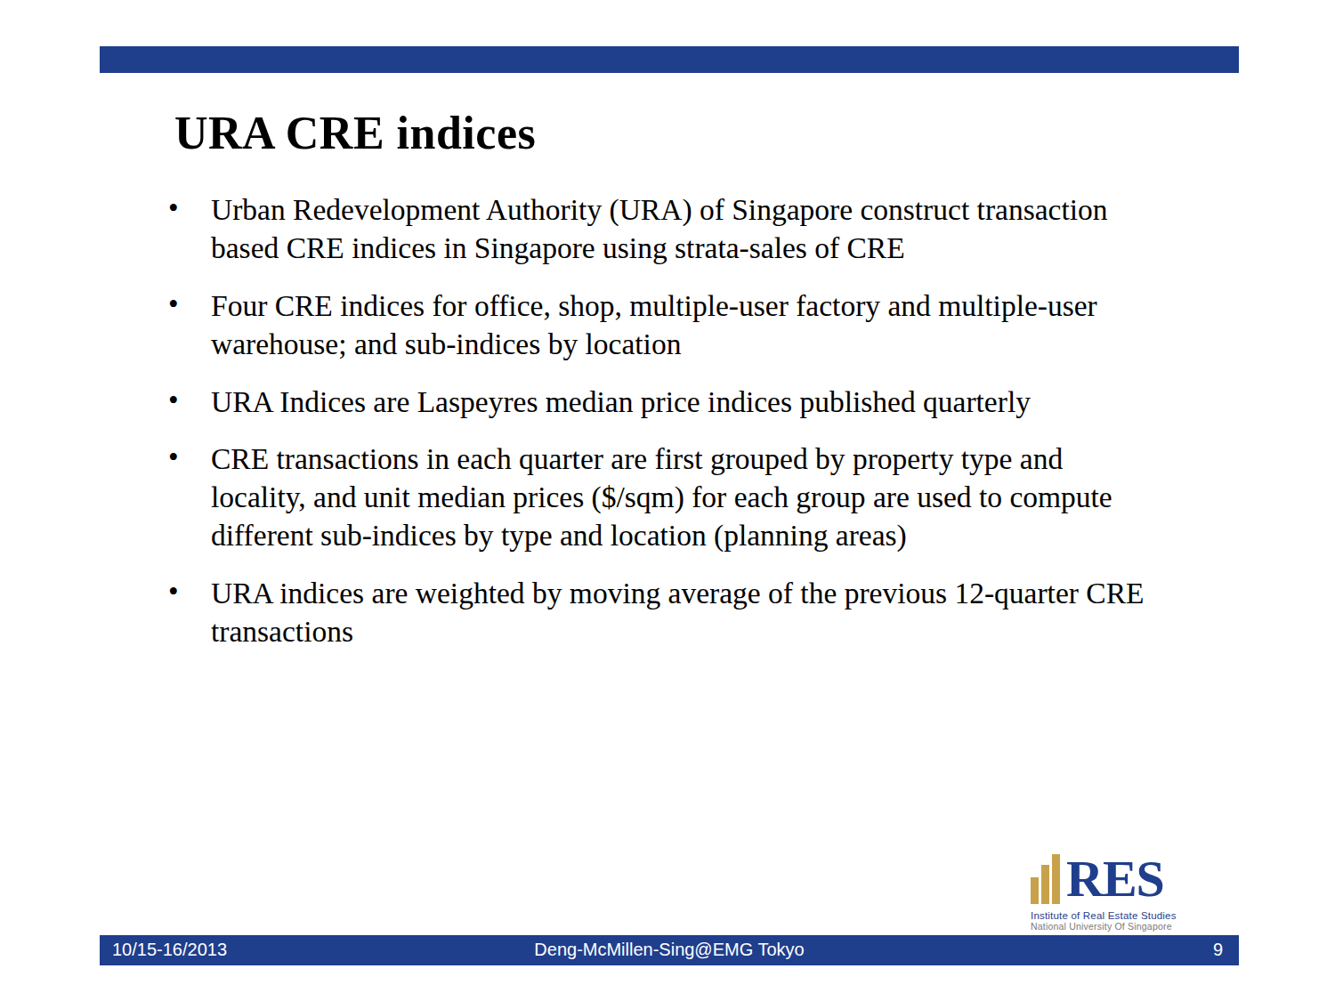URA CRE indices
Urban Redevelopment Authority (URA) of Singapore construct transaction based CRE indices in Singapore using strata-sales of CRE
Four CRE indices for office, shop, multiple-user factory and multiple-user warehouse; and sub-indices by location
URA Indices are Laspeyres median price indices published quarterly
CRE transactions in each quarter are first grouped by property type and locality, and unit median prices ($/sqm) for each group are used to compute different sub-indices by type and location (planning areas)
URA indices are weighted by moving average of the previous 12-quarter CRE transactions
RES
Institute of Real Estate Studies
National University Of Singapore
10/15-16/2013 Deng-McMillen-Sing@EMG Tokyo 9